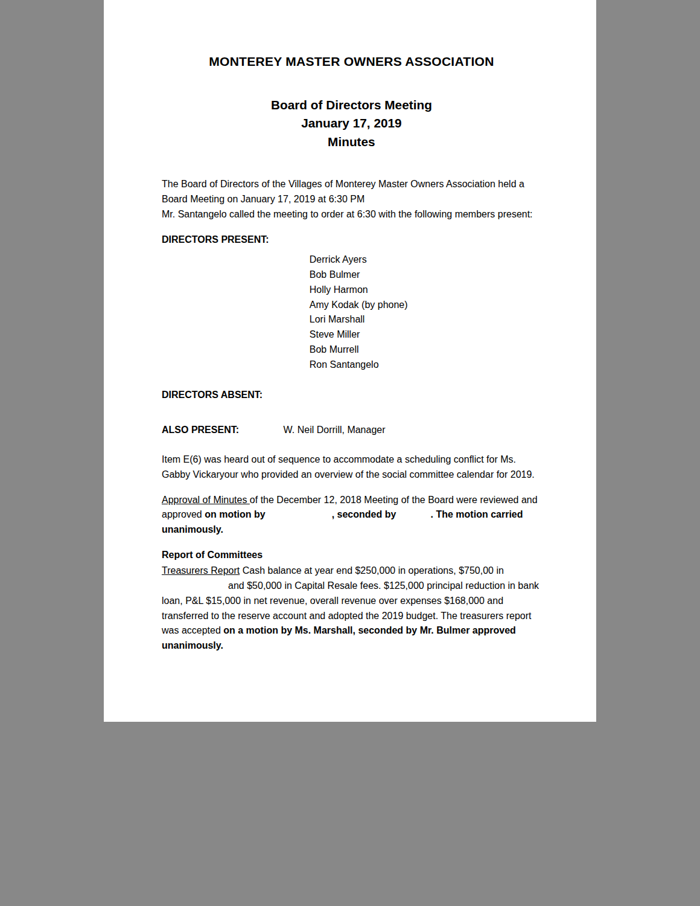MONTEREY MASTER OWNERS ASSOCIATION
Board of Directors Meeting January 17, 2019 Minutes
The Board of Directors of the Villages of Monterey Master Owners Association held a Board Meeting on January 17, 2019 at 6:30 PM
Mr. Santangelo called the meeting to order at 6:30 with the following members present:
DIRECTORS PRESENT:
Derrick Ayers Bob Bulmer Holly Harmon Amy Kodak (by phone) Lori Marshall Steve Miller Bob Murrell Ron Santangelo
DIRECTORS ABSENT:
ALSO PRESENT:
W. Neil Dorrill, Manager
Item E(6) was heard out of sequence to accommodate a scheduling conflict for Ms. Gabby Vickaryour who provided an overview of the social committee calendar for 2019.
Approval of Minutes of the December 12, 2018 Meeting of the Board were reviewed and approved on motion by , seconded by . The motion carried unanimously.
Report of Committees
Treasurers Report Cash balance at year end $250,000 in operations, $750,00 in and $50,000 in Capital Resale fees. $125,000 principal reduction in bank loan, P&L $15,000 in net revenue, overall revenue over expenses $168,000 and transferred to the reserve account and adopted the 2019 budget. The treasurers report was accepted on a motion by Ms. Marshall, seconded by Mr. Bulmer approved unanimously.